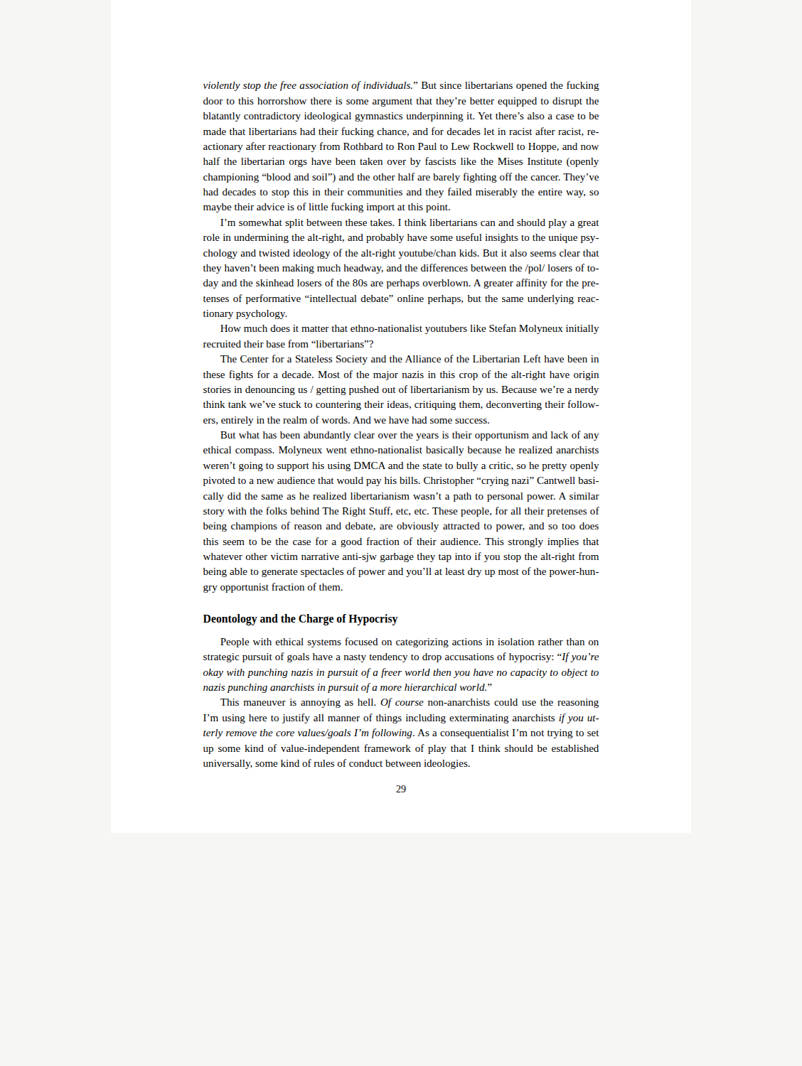violently stop the free association of individuals.” But since libertarians opened the fucking door to this horrorshow there is some argument that they’re better equipped to disrupt the blatantly contradictory ideological gymnastics underpinning it. Yet there’s also a case to be made that libertarians had their fucking chance, and for decades let in racist after racist, reactionary after reactionary from Rothbard to Ron Paul to Lew Rockwell to Hoppe, and now half the libertarian orgs have been taken over by fascists like the Mises Institute (openly championing “blood and soil”) and the other half are barely fighting off the cancer. They’ve had decades to stop this in their communities and they failed miserably the entire way, so maybe their advice is of little fucking import at this point.
I’m somewhat split between these takes. I think libertarians can and should play a great role in undermining the alt-right, and probably have some useful insights to the unique psychology and twisted ideology of the alt-right youtube/chan kids. But it also seems clear that they haven’t been making much headway, and the differences between the /pol/ losers of today and the skinhead losers of the 80s are perhaps overblown. A greater affinity for the pretenses of performative “intellectual debate” online perhaps, but the same underlying reactionary psychology.
How much does it matter that ethno-nationalist youtubers like Stefan Molyneux initially recruited their base from “libertarians”?
The Center for a Stateless Society and the Alliance of the Libertarian Left have been in these fights for a decade. Most of the major nazis in this crop of the alt-right have origin stories in denouncing us / getting pushed out of libertarianism by us. Because we’re a nerdy think tank we’ve stuck to countering their ideas, critiquing them, deconverting their followers, entirely in the realm of words. And we have had some success.
But what has been abundantly clear over the years is their opportunism and lack of any ethical compass. Molyneux went ethno-nationalist basically because he realized anarchists weren’t going to support his using DMCA and the state to bully a critic, so he pretty openly pivoted to a new audience that would pay his bills. Christopher “crying nazi” Cantwell basically did the same as he realized libertarianism wasn’t a path to personal power. A similar story with the folks behind The Right Stuff, etc, etc. These people, for all their pretenses of being champions of reason and debate, are obviously attracted to power, and so too does this seem to be the case for a good fraction of their audience. This strongly implies that whatever other victim narrative anti-sjw garbage they tap into if you stop the alt-right from being able to generate spectacles of power and you’ll at least dry up most of the power-hungry opportunist fraction of them.
Deontology and the Charge of Hypocrisy
People with ethical systems focused on categorizing actions in isolation rather than on strategic pursuit of goals have a nasty tendency to drop accusations of hypocrisy: “If you’re okay with punching nazis in pursuit of a freer world then you have no capacity to object to nazis punching anarchists in pursuit of a more hierarchical world.”
This maneuver is annoying as hell. Of course non-anarchists could use the reasoning I’m using here to justify all manner of things including exterminating anarchists if you utterly remove the core values/goals I’m following. As a consequentialist I’m not trying to set up some kind of value-independent framework of play that I think should be established universally, some kind of rules of conduct between ideologies.
29